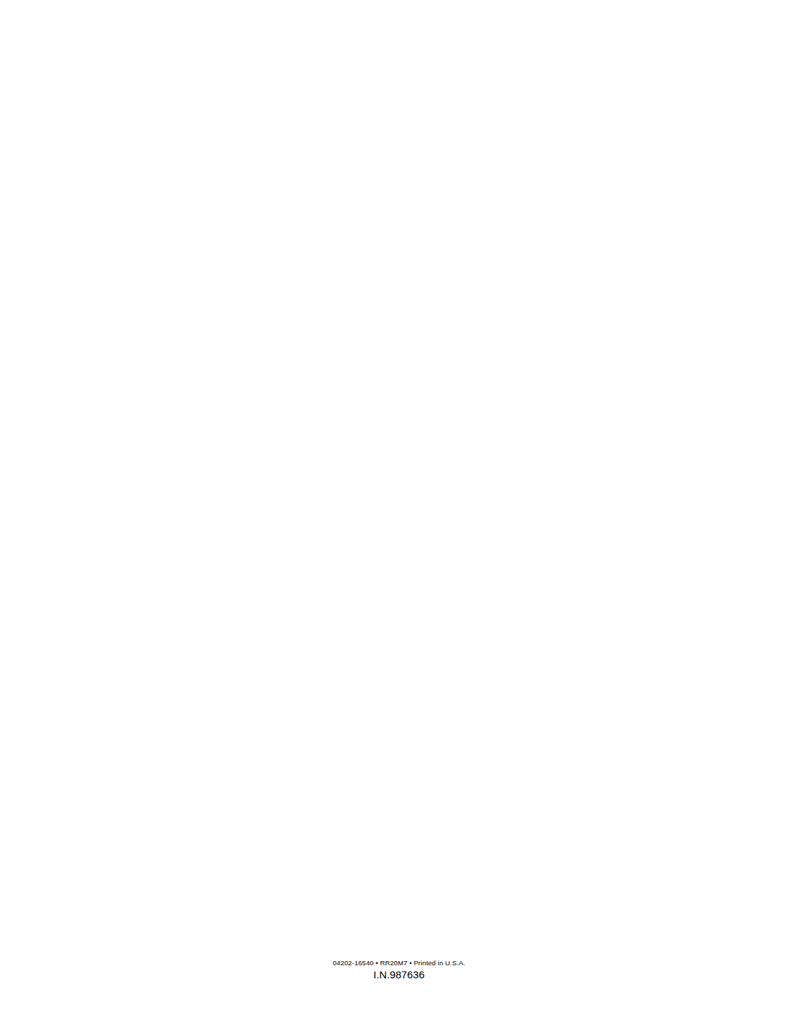04202-16540 • RR20M7 • Printed in U.S.A.
I.N.987636